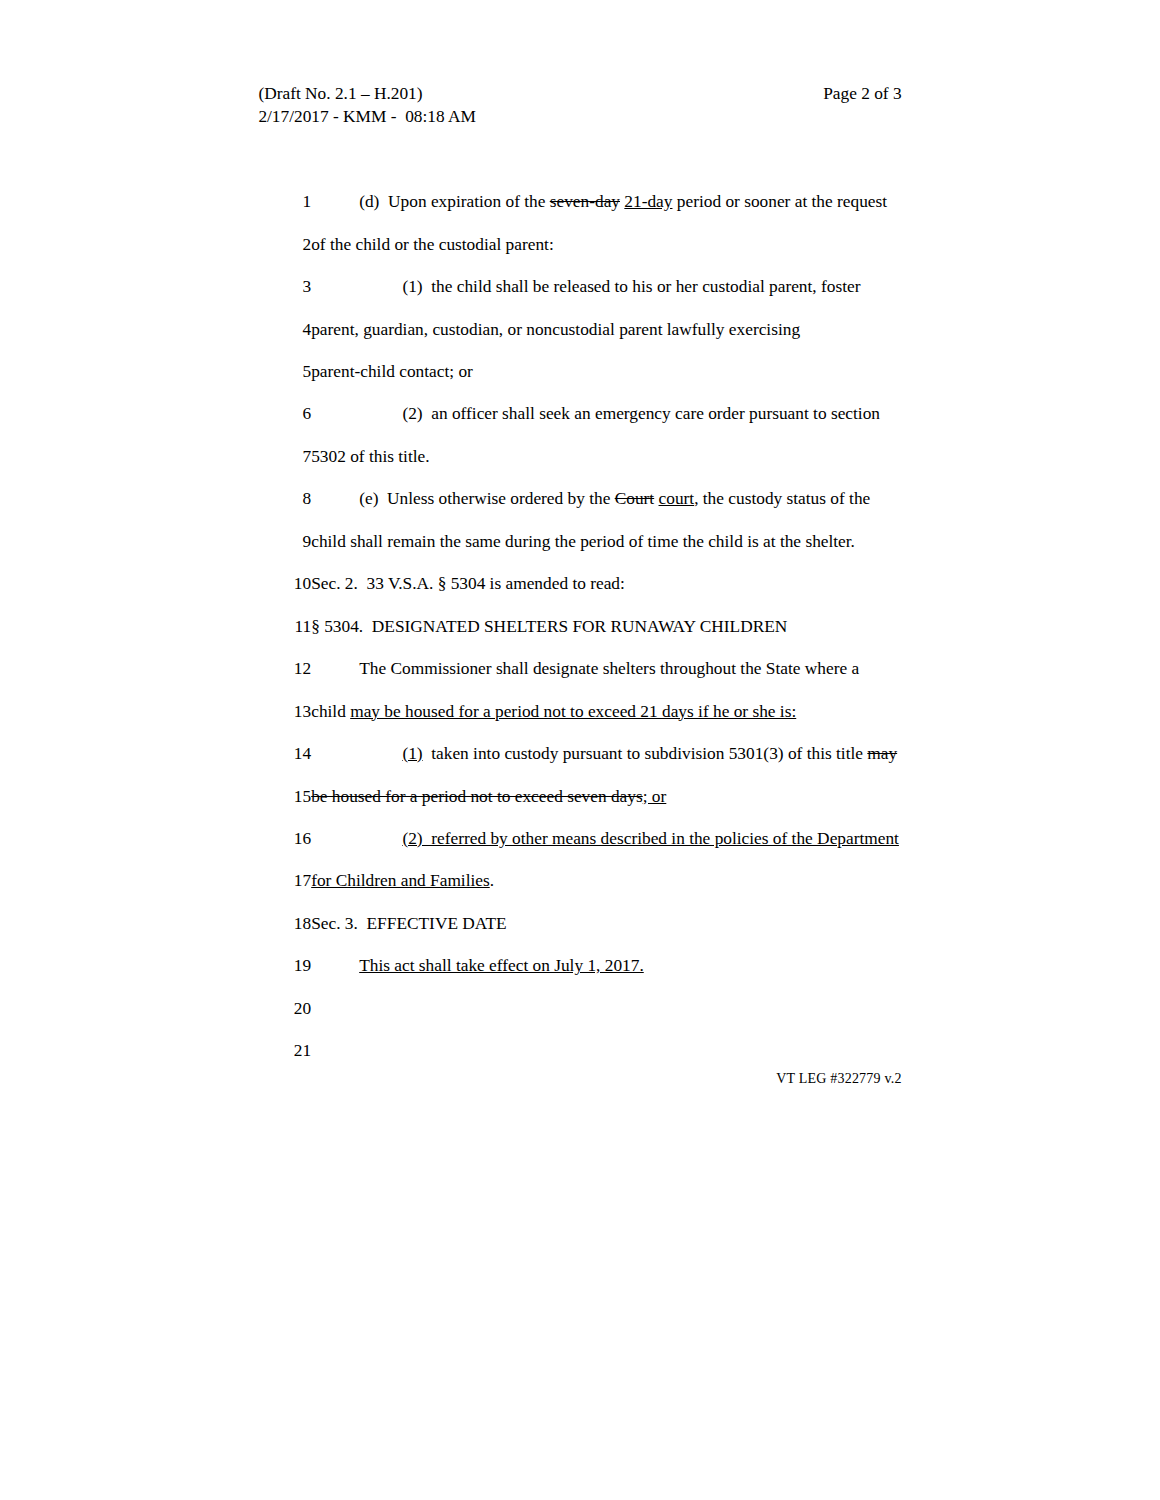(Draft No. 2.1 – H.201)
2/17/2017 - KMM - 08:18 AM
Page 2 of 3
| 1 | (d) Upon expiration of the seven-day 21-day period or sooner at the request |
| 2 | of the child or the custodial parent: |
| 3 | (1) the child shall be released to his or her custodial parent, foster |
| 4 | parent, guardian, custodian, or noncustodial parent lawfully exercising |
| 5 | parent-child contact; or |
| 6 | (2) an officer shall seek an emergency care order pursuant to section |
| 7 | 5302 of this title. |
| 8 | (e) Unless otherwise ordered by the Court court , the custody status of the |
| 9 | child shall remain the same during the period of time the child is at the shelter. |
| 10 | Sec. 2. 33 V.S.A. § 5304 is amended to read: |
| 11 | § 5304. DESIGNATED SHELTERS FOR RUNAWAY CHILDREN |
| 12 | The Commissioner shall designate shelters throughout the State where a |
| 13 | child may be housed for a period not to exceed 21 days if he or she is: |
| 14 | (1) taken into custody pursuant to subdivision 5301(3) of this title may |
| 15 | be housed for a period not to exceed seven days ; or |
| 16 | (2) referred by other means described in the policies of the Department |
| 17 | for Children and Families . |
| 18 | Sec. 3. EFFECTIVE DATE |
| 19 | This act shall take effect on July 1, 2017. |
| 20 | |
| 21 | |
VT LEG #322779 v.2